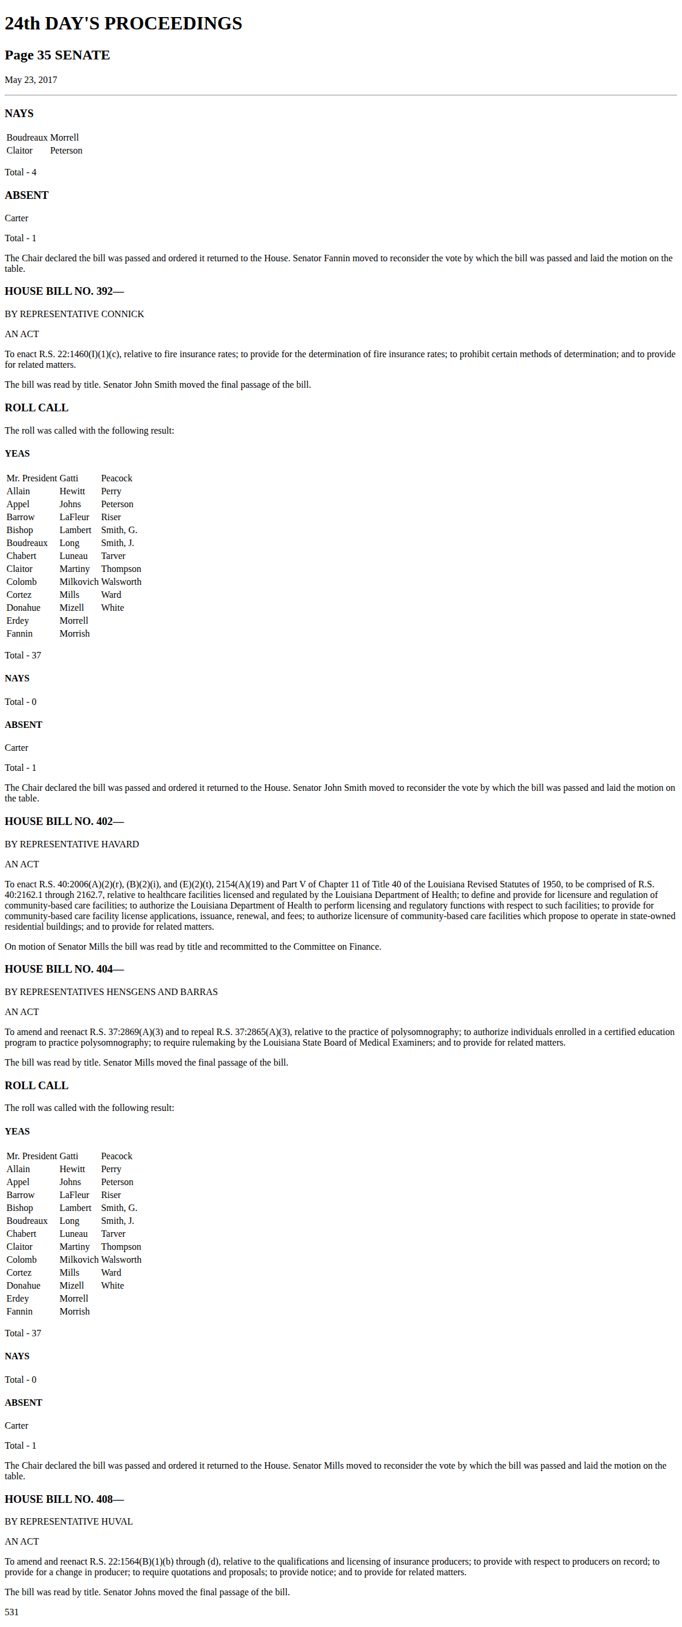24th DAY'S PROCEEDINGS
Page 35 SENATE
May 23, 2017
NAYS
| Boudreaux | Morrell |
| Claitor | Peterson |
Total - 4
ABSENT
Carter
Total - 1
The Chair declared the bill was passed and ordered it returned to the House. Senator Fannin moved to reconsider the vote by which the bill was passed and laid the motion on the table.
HOUSE BILL NO. 392—
BY REPRESENTATIVE CONNICK
AN ACT
To enact R.S. 22:1460(I)(1)(c), relative to fire insurance rates; to provide for the determination of fire insurance rates; to prohibit certain methods of determination; and to provide for related matters.
The bill was read by title. Senator John Smith moved the final passage of the bill.
ROLL CALL
The roll was called with the following result:
YEAS
| Mr. President | Gatti | Peacock |
| Allain | Hewitt | Perry |
| Appel | Johns | Peterson |
| Barrow | LaFleur | Riser |
| Bishop | Lambert | Smith, G. |
| Boudreaux | Long | Smith, J. |
| Chabert | Luneau | Tarver |
| Claitor | Martiny | Thompson |
| Colomb | Milkovich | Walsworth |
| Cortez | Mills | Ward |
| Donahue | Mizell | White |
| Erdey | Morrell | |
| Fannin | Morrish | |
Total - 37
NAYS
Total - 0
ABSENT
Carter
Total - 1
The Chair declared the bill was passed and ordered it returned to the House. Senator John Smith moved to reconsider the vote by which the bill was passed and laid the motion on the table.
HOUSE BILL NO. 402—
BY REPRESENTATIVE HAVARD
AN ACT
To enact R.S. 40:2006(A)(2)(r), (B)(2)(i), and (E)(2)(t), 2154(A)(19) and Part V of Chapter 11 of Title 40 of the Louisiana Revised Statutes of 1950, to be comprised of R.S. 40:2162.1 through 2162.7, relative to healthcare facilities licensed and regulated by the Louisiana Department of Health; to define and provide for licensure and regulation of community-based care facilities; to authorize the Louisiana Department of Health to perform licensing and regulatory functions with respect to such facilities; to provide for community-based care facility license applications, issuance, renewal, and fees; to authorize licensure of community-based care facilities which propose to operate in state-owned residential buildings; and to provide for related matters.
On motion of Senator Mills the bill was read by title and recommitted to the Committee on Finance.
HOUSE BILL NO. 404—
BY REPRESENTATIVES HENSGENS AND BARRAS
AN ACT
To amend and reenact R.S. 37:2869(A)(3) and to repeal R.S. 37:2865(A)(3), relative to the practice of polysomnography; to authorize individuals enrolled in a certified education program to practice polysomnography; to require rulemaking by the Louisiana State Board of Medical Examiners; and to provide for related matters.
The bill was read by title. Senator Mills moved the final passage of the bill.
ROLL CALL
The roll was called with the following result:
YEAS
| Mr. President | Gatti | Peacock |
| Allain | Hewitt | Perry |
| Appel | Johns | Peterson |
| Barrow | LaFleur | Riser |
| Bishop | Lambert | Smith, G. |
| Boudreaux | Long | Smith, J. |
| Chabert | Luneau | Tarver |
| Claitor | Martiny | Thompson |
| Colomb | Milkovich | Walsworth |
| Cortez | Mills | Ward |
| Donahue | Mizell | White |
| Erdey | Morrell | |
| Fannin | Morrish | |
Total - 37
NAYS
Total - 0
ABSENT
Carter
Total - 1
The Chair declared the bill was passed and ordered it returned to the House. Senator Mills moved to reconsider the vote by which the bill was passed and laid the motion on the table.
HOUSE BILL NO. 408—
BY REPRESENTATIVE HUVAL
AN ACT
To amend and reenact R.S. 22:1564(B)(1)(b) through (d), relative to the qualifications and licensing of insurance producers; to provide with respect to producers on record; to provide for a change in producer; to require quotations and proposals; to provide notice; and to provide for related matters.
The bill was read by title. Senator Johns moved the final passage of the bill.
531